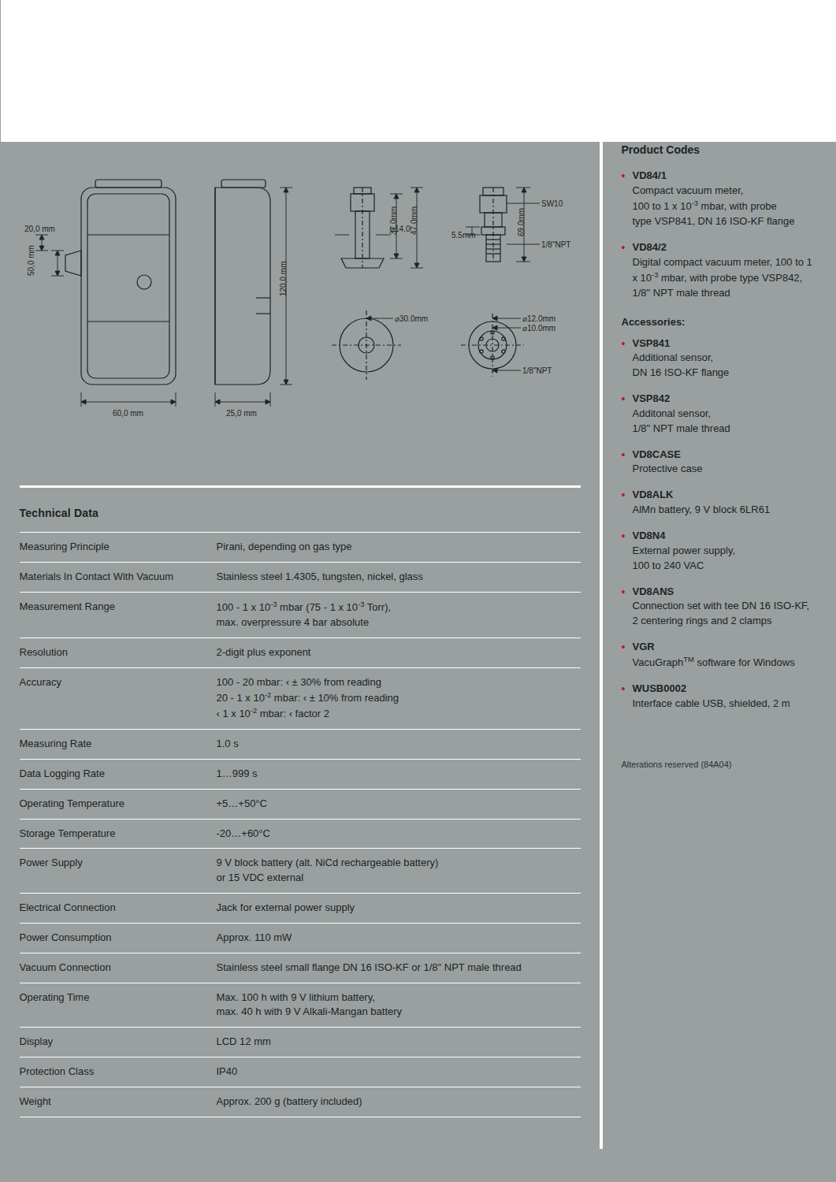60,0 mm 50,0 mm 20,0 mm 25,0 mm 120,0 mm ⌀14.0 37.0mm 47.0mm SW10 1/8"NPT 69.0mm 5.5mm ⌀30.0mm ⌀12.0mm ⌀10.0mm 1/8"NPT
Technical Data
| Measuring Principle | Pirani, depending on gas type |
| Materials In Contact With Vacuum | Stainless steel 1.4305, tungsten, nickel, glass |
| Measurement Range | 100 - 1 x 10 -3 mbar (75 - 1 x 10 -3 Torr), max. overpressure 4 bar absolute |
| Resolution | 2-digit plus exponent |
| Accuracy | 100 - 20 mbar: ‹ ± 30% from reading 20 - 1 x 10 -2 mbar: ‹ ± 10% from reading ‹ 1 x 10 -2 mbar: ‹ factor 2 |
| Measuring Rate | 1.0 s |
| Data Logging Rate | 1…999 s |
| Operating Temperature | +5…+50°C |
| Storage Temperature | -20…+60°C |
| Power Supply | 9 V block battery (alt. NiCd rechargeable battery) or 15 VDC external |
| Electrical Connection | Jack for external power supply |
| Power Consumption | Approx. 110 mW |
| Vacuum Connection | Stainless steel small flange DN 16 ISO-KF or 1/8" NPT male thread |
| Operating Time | Max. 100 h with 9 V lithium battery, max. 40 h with 9 V Alkali-Mangan battery |
| Display | LCD 12 mm |
| Protection Class | IP40 |
| Weight | Approx. 200 g (battery included) |
Product Codes
VD84/1 Compact vacuum meter,
100 to 1 x 10-3 mbar, with probe
type VSP841, DN 16 ISO-KF flange
VD84/2 Digital compact vacuum meter, 100 to 1 x 10-3 mbar, with probe type VSP842, 1/8" NPT male thread
Accessories:
VSP841 Additional sensor,
DN 16 ISO-KF flange
VSP842 Additonal sensor,
1/8" NPT male thread
VD8CASE Protective case
VD8ALK AlMn battery, 9 V block 6LR61
VD8N4 External power supply,
100 to 240 VAC
VD8ANS Connection set with tee DN 16 ISO-KF, 2 centering rings and 2 clamps
VGR VacuGraphTM software for Windows
WUSB0002 Interface cable USB, shielded, 2 m
Alterations reserved (84A04)